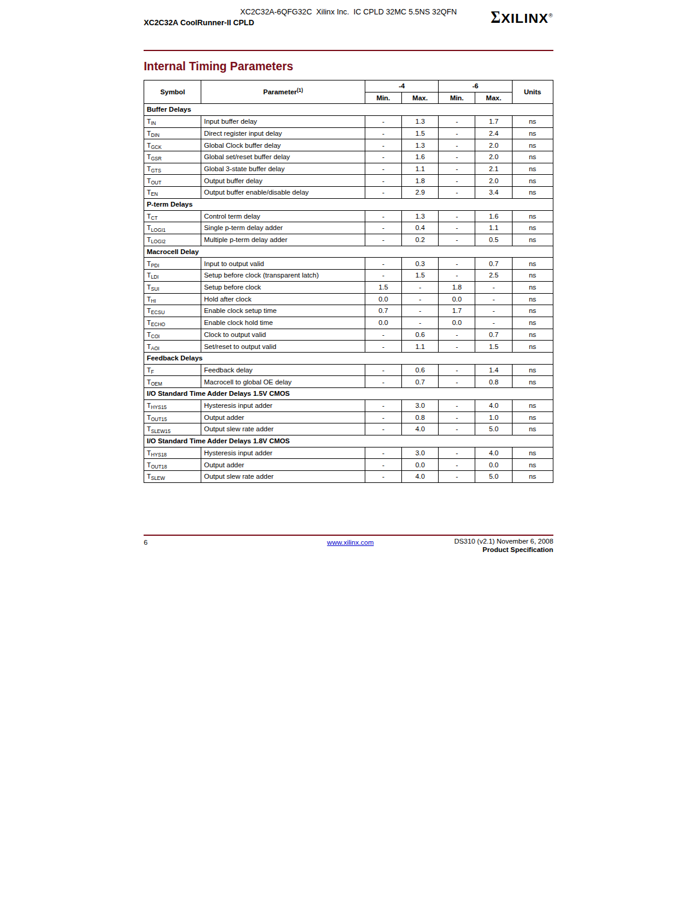ΣXILINX®
XC2C32A-6QFG32C Xilinx Inc. IC CPLD 32MC 5.5NS 32QFN
XC2C32A CoolRunner-II CPLD
Internal Timing Parameters
| Symbol | Parameter (1) | -4 | -6 | Units |
| --- | --- | --- | --- | --- |
| Min. | Max. | Min. | Max. |
| Buffer Delays |
| T IN | Input buffer delay | - | 1.3 | - | 1.7 | ns |
| T DIN | Direct register input delay | - | 1.5 | - | 2.4 | ns |
| T GCK | Global Clock buffer delay | - | 1.3 | - | 2.0 | ns |
| T GSR | Global set/reset buffer delay | - | 1.6 | - | 2.0 | ns |
| T GTS | Global 3-state buffer delay | - | 1.1 | - | 2.1 | ns |
| T OUT | Output buffer delay | - | 1.8 | - | 2.0 | ns |
| T EN | Output buffer enable/disable delay | - | 2.9 | - | 3.4 | ns |
| P-term Delays |
| T CT | Control term delay | - | 1.3 | - | 1.6 | ns |
| T LOGI1 | Single p-term delay adder | - | 0.4 | - | 1.1 | ns |
| T LOGI2 | Multiple p-term delay adder | - | 0.2 | - | 0.5 | ns |
| Macrocell Delay |
| T PDI | Input to output valid | - | 0.3 | - | 0.7 | ns |
| T LDI | Setup before clock (transparent latch) | - | 1.5 | - | 2.5 | ns |
| T SUI | Setup before clock | 1.5 | - | 1.8 | - | ns |
| T HI | Hold after clock | 0.0 | - | 0.0 | - | ns |
| T ECSU | Enable clock setup time | 0.7 | - | 1.7 | - | ns |
| T ECHO | Enable clock hold time | 0.0 | - | 0.0 | - | ns |
| T COI | Clock to output valid | - | 0.6 | - | 0.7 | ns |
| T AOI | Set/reset to output valid | - | 1.1 | - | 1.5 | ns |
| Feedback Delays |
| T F | Feedback delay | - | 0.6 | - | 1.4 | ns |
| T OEM | Macrocell to global OE delay | - | 0.7 | - | 0.8 | ns |
| I/O Standard Time Adder Delays 1.5V CMOS |
| T HYS15 | Hysteresis input adder | - | 3.0 | - | 4.0 | ns |
| T OUT15 | Output adder | - | 0.8 | - | 1.0 | ns |
| T SLEW15 | Output slew rate adder | - | 4.0 | - | 5.0 | ns |
| I/O Standard Time Adder Delays 1.8V CMOS |
| T HYS18 | Hysteresis input adder | - | 3.0 | - | 4.0 | ns |
| T OUT18 | Output adder | - | 0.0 | - | 0.0 | ns |
| T SLEW | Output slew rate adder | - | 4.0 | - | 5.0 | ns |
DS310 (v2.1) November 6, 2008
Product Specification
6
www.xilinx.com